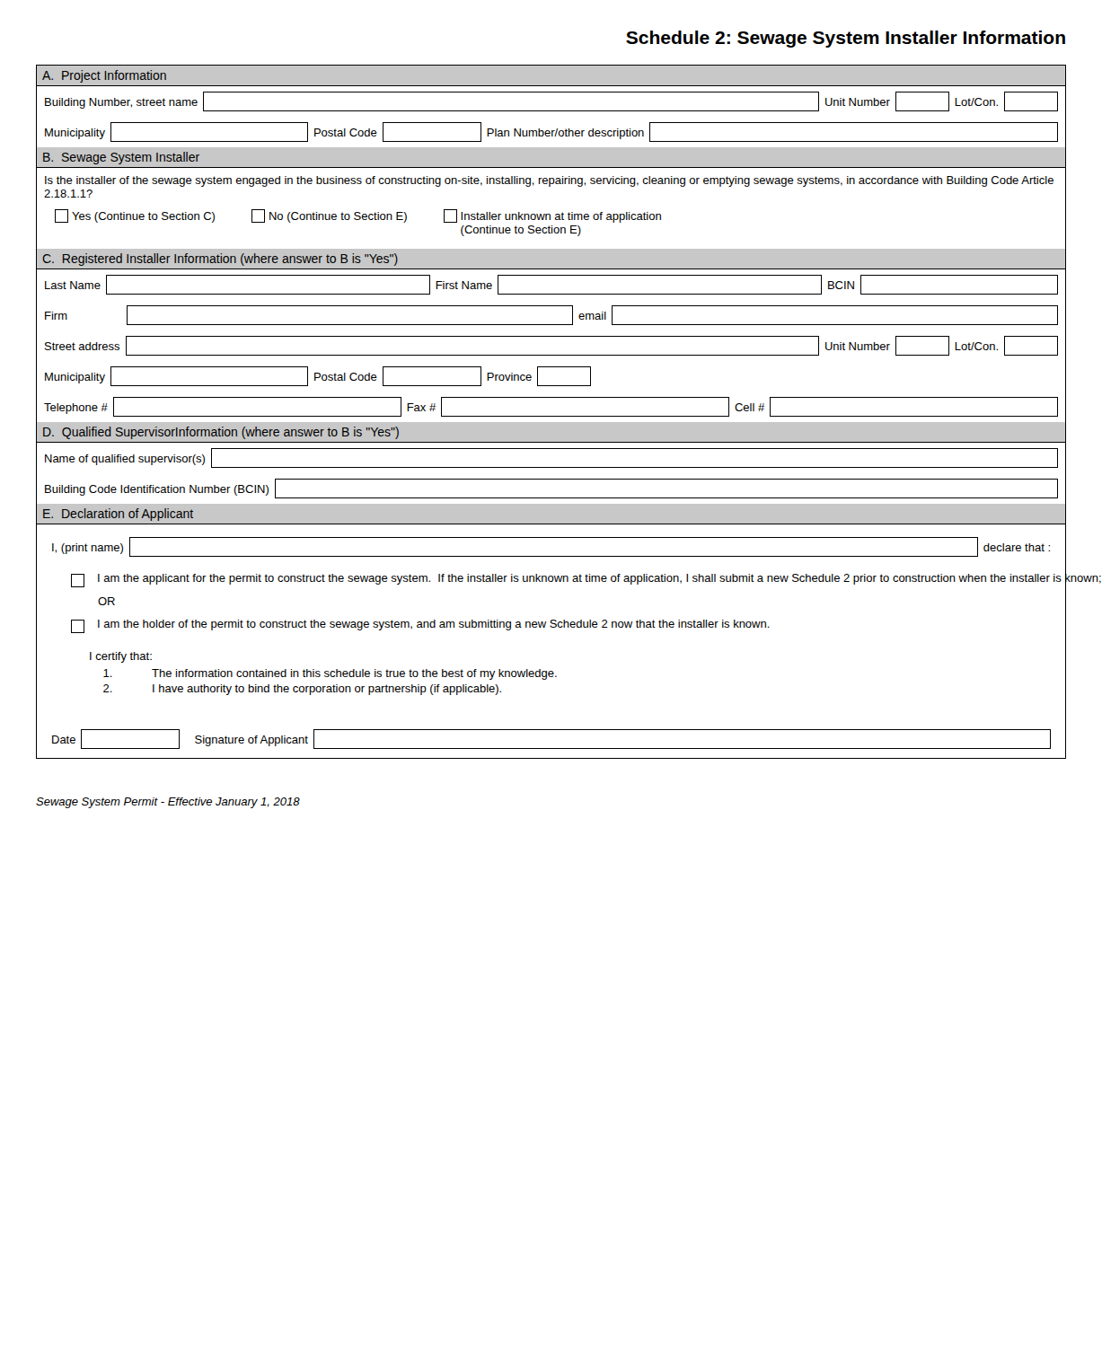Schedule 2: Sewage System Installer Information
A. Project Information
Building Number, street name Unit Number Lot/Con.
Municipality Postal Code Plan Number/other description
B. Sewage System Installer
Is the installer of the sewage system engaged in the business of constructing on-site, installing, repairing, servicing, cleaning or emptying sewage systems, in accordance with Building Code Article 2.18.1.1?
Yes (Continue to Section C) No (Continue to Section E) Installer unknown at time of application
(Continue to Section E)
C. Registered Installer Information (where answer to B is "Yes")
Last Name First Name BCIN
Firm email
Street address Unit Number Lot/Con.
Municipality Postal Code Province
Telephone # Fax # Cell #
D. Qualified SupervisorInformation (where answer to B is "Yes")
Name of qualified supervisor(s)
Building Code Identification Number (BCIN)
E. Declaration of Applicant
I, (print name) declare that :
I am the applicant for the permit to construct the sewage system. If the installer is unknown at time of application, I shall submit a new Schedule 2 prior to construction when the installer is known;
OR
I am the holder of the permit to construct the sewage system, and am submitting a new Schedule 2 now that the installer is known.
I certify that:
The information contained in this schedule is true to the best of my knowledge.
I have authority to bind the corporation or partnership (if applicable).
Date Signature of Applicant
Sewage System Permit - Effective January 1, 2018